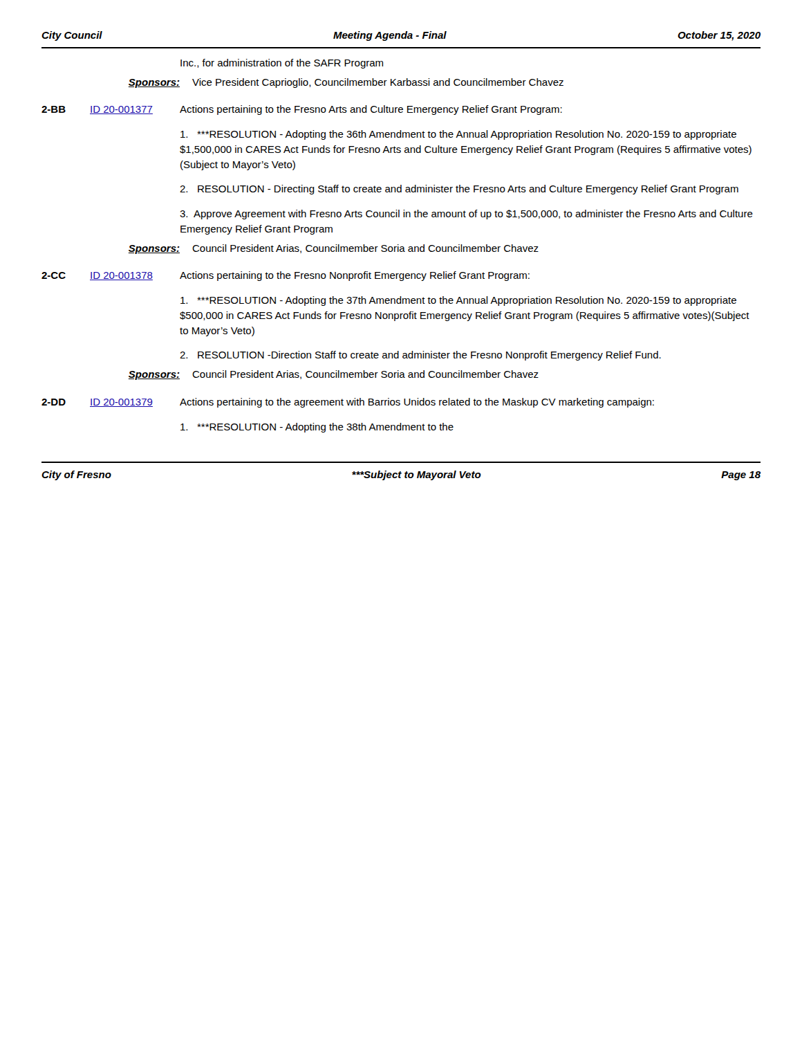City Council
Meeting Agenda - Final
October 15, 2020
Inc., for administration of the SAFR Program
Sponsors:
Vice President Caprioglio, Councilmember Karbassi and Councilmember Chavez
2-BB
ID 20-001377
Actions pertaining to the Fresno Arts and Culture Emergency Relief Grant Program:
1. ***RESOLUTION - Adopting the 36th Amendment to the Annual Appropriation Resolution No. 2020-159 to appropriate $1,500,000 in CARES Act Funds for Fresno Arts and Culture Emergency Relief Grant Program (Requires 5 affirmative votes)(Subject to Mayor’s Veto)
2. RESOLUTION - Directing Staff to create and administer the Fresno Arts and Culture Emergency Relief Grant Program
3. Approve Agreement with Fresno Arts Council in the amount of up to $1,500,000, to administer the Fresno Arts and Culture Emergency Relief Grant Program
Sponsors:
Council President Arias, Councilmember Soria and Councilmember Chavez
2-CC
ID 20-001378
Actions pertaining to the Fresno Nonprofit Emergency Relief Grant Program:
1. ***RESOLUTION - Adopting the 37th Amendment to the Annual Appropriation Resolution No. 2020-159 to appropriate $500,000 in CARES Act Funds for Fresno Nonprofit Emergency Relief Grant Program (Requires 5 affirmative votes)(Subject to Mayor’s Veto)
2. RESOLUTION -Direction Staff to create and administer the Fresno Nonprofit Emergency Relief Fund.
Sponsors:
Council President Arias, Councilmember Soria and Councilmember Chavez
2-DD
ID 20-001379
Actions pertaining to the agreement with Barrios Unidos related to the Maskup CV marketing campaign:
1. ***RESOLUTION - Adopting the 38th Amendment to the
City of Fresno
***Subject to Mayoral Veto
Page 18